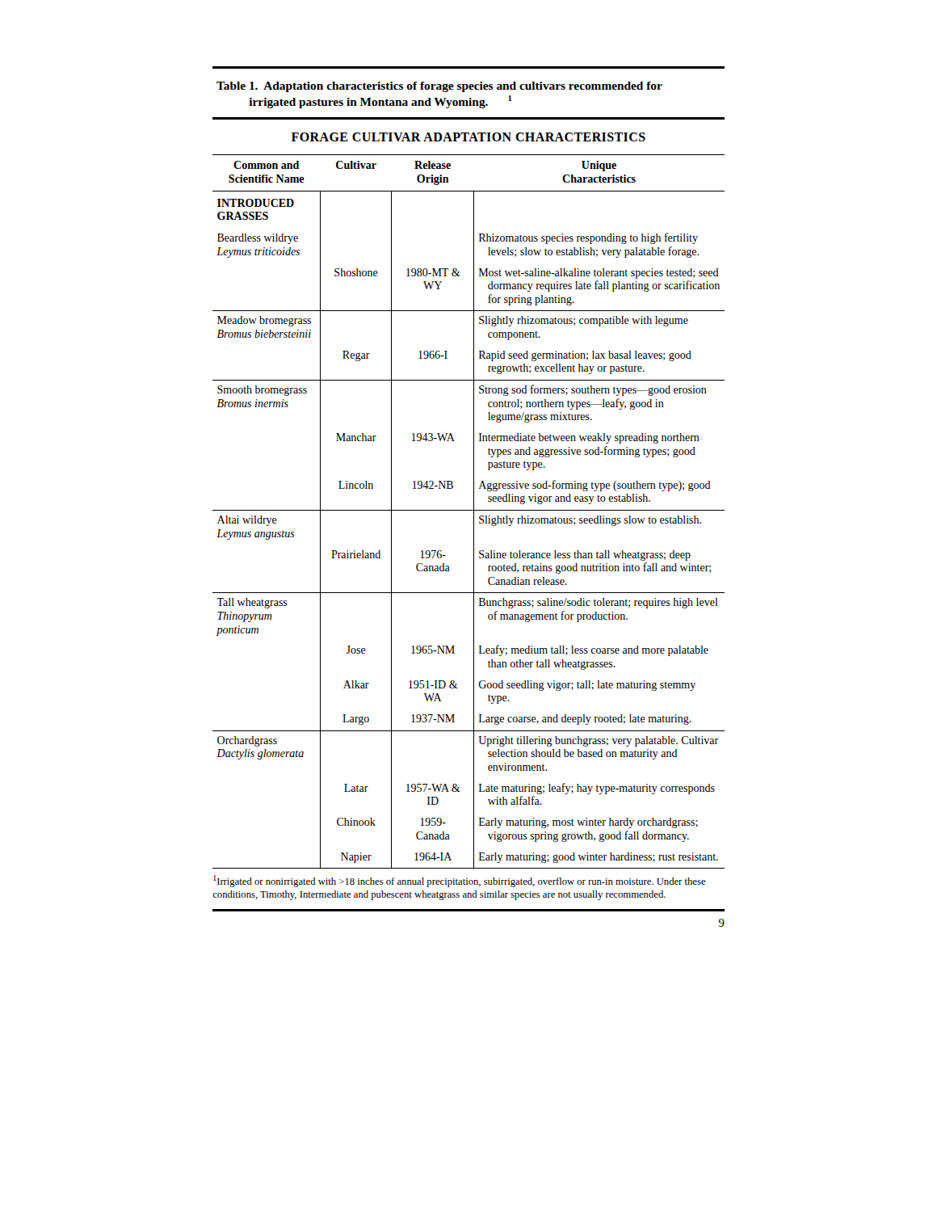Table 1. Adaptation characteristics of forage species and cultivars recommended for irrigated pastures in Montana and Wyoming.1
FORAGE CULTIVAR ADAPTATION CHARACTERISTICS
| Common and Scientific Name | Cultivar | Release Origin | Unique Characteristics |
| --- | --- | --- | --- |
| INTRODUCED GRASSES | | | |
| Beardless wildrye Leymus triticoides | | | Rhizomatous species responding to high fertility levels; slow to establish; very palatable forage. |
| | Shoshone | 1980-MT & WY | Most wet-saline-alkaline tolerant species tested; seed dormancy requires late fall planting or scarification for spring planting. |
| Meadow bromegrass Bromus biebersteinii | | | Slightly rhizomatous; compatible with legume component. |
| | Regar | 1966-I | Rapid seed germination; lax basal leaves; good regrowth; excellent hay or pasture. |
| Smooth bromegrass Bromus inermis | | | Strong sod formers; southern types—good erosion control; northern types—leafy, good in legume/grass mixtures. |
| | Manchar | 1943-WA | Intermediate between weakly spreading northern types and aggressive sod-forming types; good pasture type. |
| | Lincoln | 1942-NB | Aggressive sod-forming type (southern type); good seedling vigor and easy to establish. |
| Altai wildrye Leymus angustus | | | Slightly rhizomatous; seedlings slow to establish. |
| | Prairieland | 1976- Canada | Saline tolerance less than tall wheatgrass; deep rooted, retains good nutrition into fall and winter; Canadian release. |
| Tall wheatgrass Thinopyrum ponticum | | | Bunchgrass; saline/sodic tolerant; requires high level of management for production. |
| | Jose | 1965-NM | Leafy; medium tall; less coarse and more palatable than other tall wheatgrasses. |
| | Alkar | 1951-ID & WA | Good seedling vigor; tall; late maturing stemmy type. |
| | Largo | 1937-NM | Large coarse, and deeply rooted; late maturing. |
| Orchardgrass Dactylis glomerata | | | Upright tillering bunchgrass; very palatable. Cultivar selection should be based on maturity and environment. |
| | Latar | 1957-WA & ID | Late maturing; leafy; hay type-maturity corresponds with alfalfa. |
| | Chinook | 1959- Canada | Early maturing, most winter hardy orchardgrass; vigorous spring growth, good fall dormancy. |
| | Napier | 1964-IA | Early maturing; good winter hardiness; rust resistant. |
1Irrigated or nonirrigated with >18 inches of annual precipitation, subirrigated, overflow or run-in moisture. Under these conditions, Timothy, Intermediate and pubescent wheatgrass and similar species are not usually recommended.
9